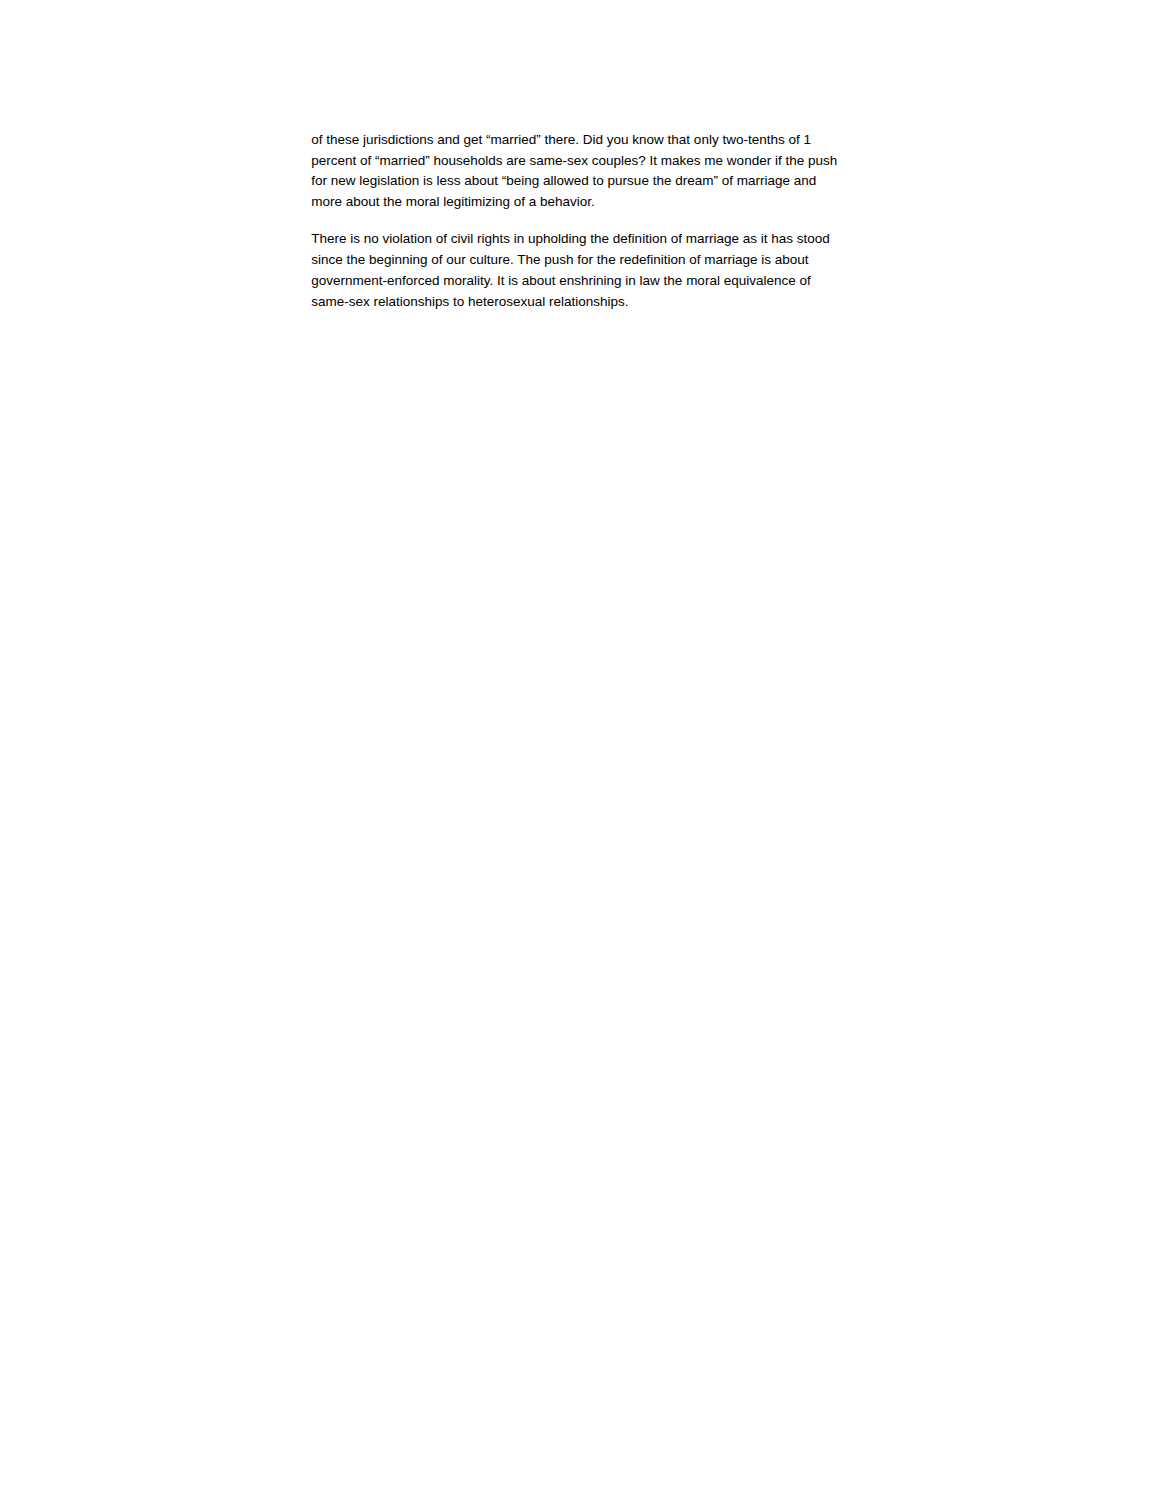of these jurisdictions and get “married” there. Did you know that only two-tenths of 1 percent of “married” households are same-sex couples? It makes me wonder if the push for new legislation is less about “being allowed to pursue the dream” of marriage and more about the moral legitimizing of a behavior.
There is no violation of civil rights in upholding the definition of marriage as it has stood since the beginning of our culture. The push for the redefinition of marriage is about government-enforced morality. It is about enshrining in law the moral equivalence of same-sex relationships to heterosexual relationships.